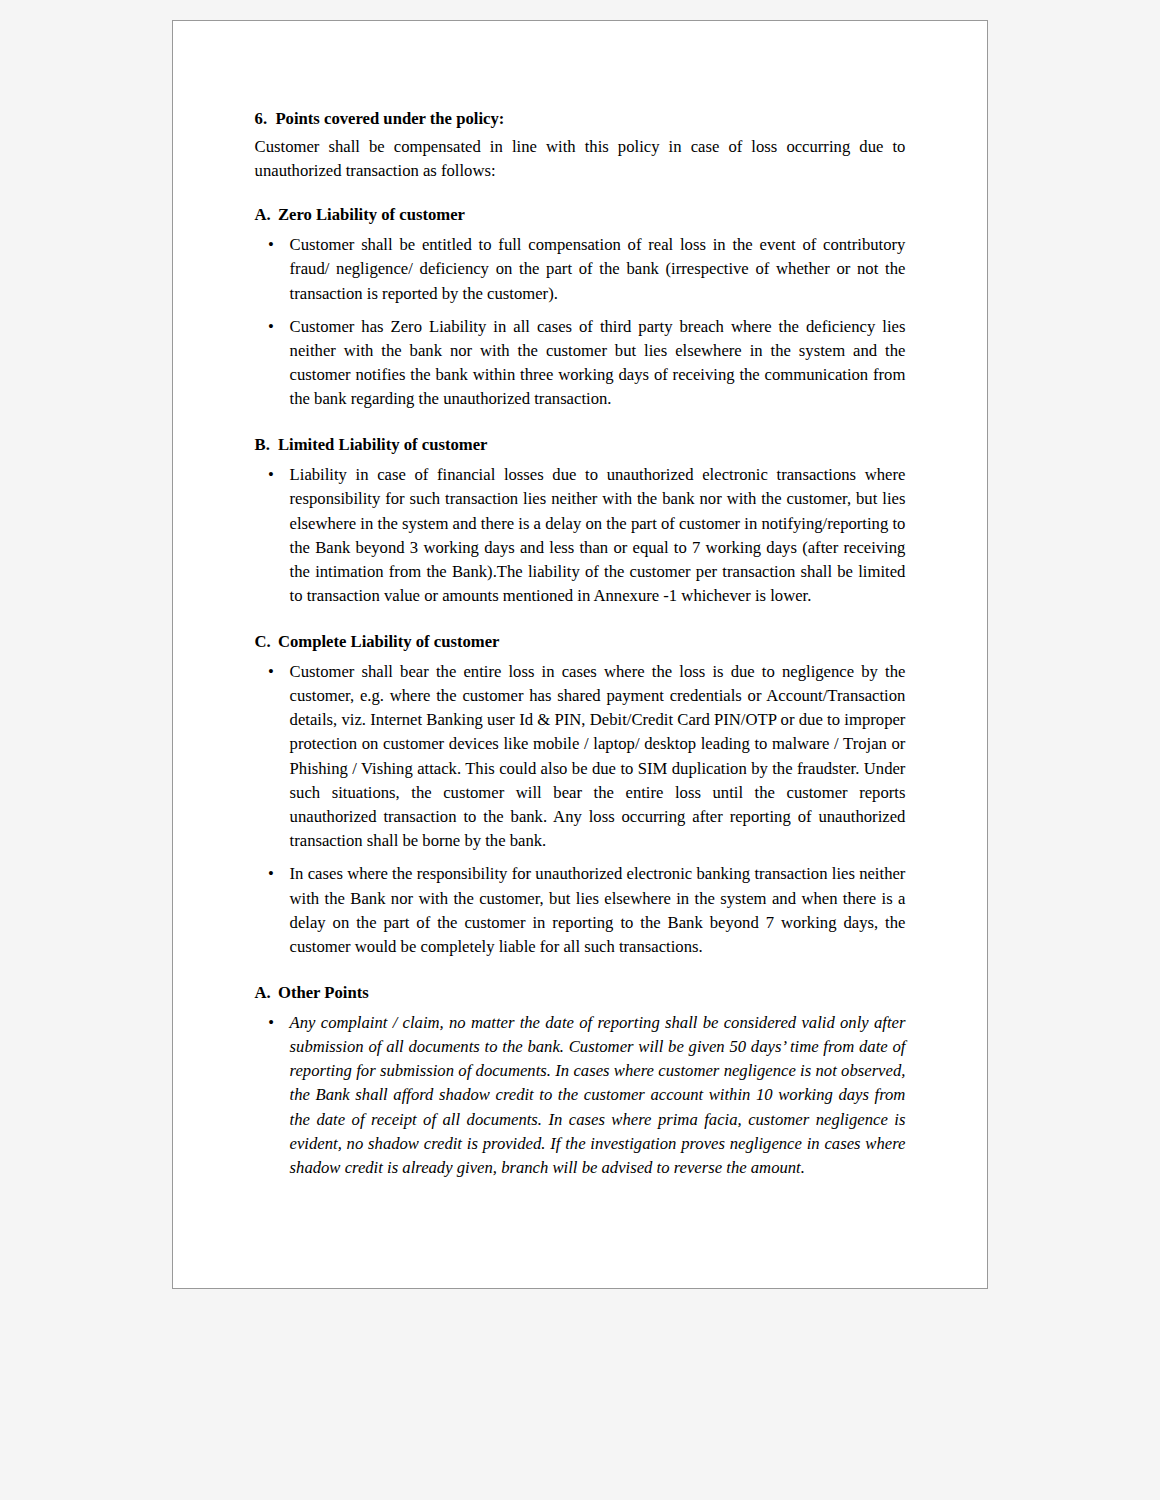6. Points covered under the policy:
Customer shall be compensated in line with this policy in case of loss occurring due to unauthorized transaction as follows:
A. Zero Liability of customer
Customer shall be entitled to full compensation of real loss in the event of contributory fraud/ negligence/ deficiency on the part of the bank (irrespective of whether or not the transaction is reported by the customer).
Customer has Zero Liability in all cases of third party breach where the deficiency lies neither with the bank nor with the customer but lies elsewhere in the system and the customer notifies the bank within three working days of receiving the communication from the bank regarding the unauthorized transaction.
B. Limited Liability of customer
Liability in case of financial losses due to unauthorized electronic transactions where responsibility for such transaction lies neither with the bank nor with the customer, but lies elsewhere in the system and there is a delay on the part of customer in notifying/reporting to the Bank beyond 3 working days and less than or equal to 7 working days (after receiving the intimation from the Bank).The liability of the customer per transaction shall be limited to transaction value or amounts mentioned in Annexure -1 whichever is lower.
C. Complete Liability of customer
Customer shall bear the entire loss in cases where the loss is due to negligence by the customer, e.g. where the customer has shared payment credentials or Account/Transaction details, viz. Internet Banking user Id & PIN, Debit/Credit Card PIN/OTP or due to improper protection on customer devices like mobile / laptop/ desktop leading to malware / Trojan or Phishing / Vishing attack. This could also be due to SIM duplication by the fraudster. Under such situations, the customer will bear the entire loss until the customer reports unauthorized transaction to the bank. Any loss occurring after reporting of unauthorized transaction shall be borne by the bank.
In cases where the responsibility for unauthorized electronic banking transaction lies neither with the Bank nor with the customer, but lies elsewhere in the system and when there is a delay on the part of the customer in reporting to the Bank beyond 7 working days, the customer would be completely liable for all such transactions.
A. Other Points
Any complaint / claim, no matter the date of reporting shall be considered valid only after submission of all documents to the bank. Customer will be given 50 days’ time from date of reporting for submission of documents. In cases where customer negligence is not observed, the Bank shall afford shadow credit to the customer account within 10 working days from the date of receipt of all documents. In cases where prima facia, customer negligence is evident, no shadow credit is provided. If the investigation proves negligence in cases where shadow credit is already given, branch will be advised to reverse the amount.